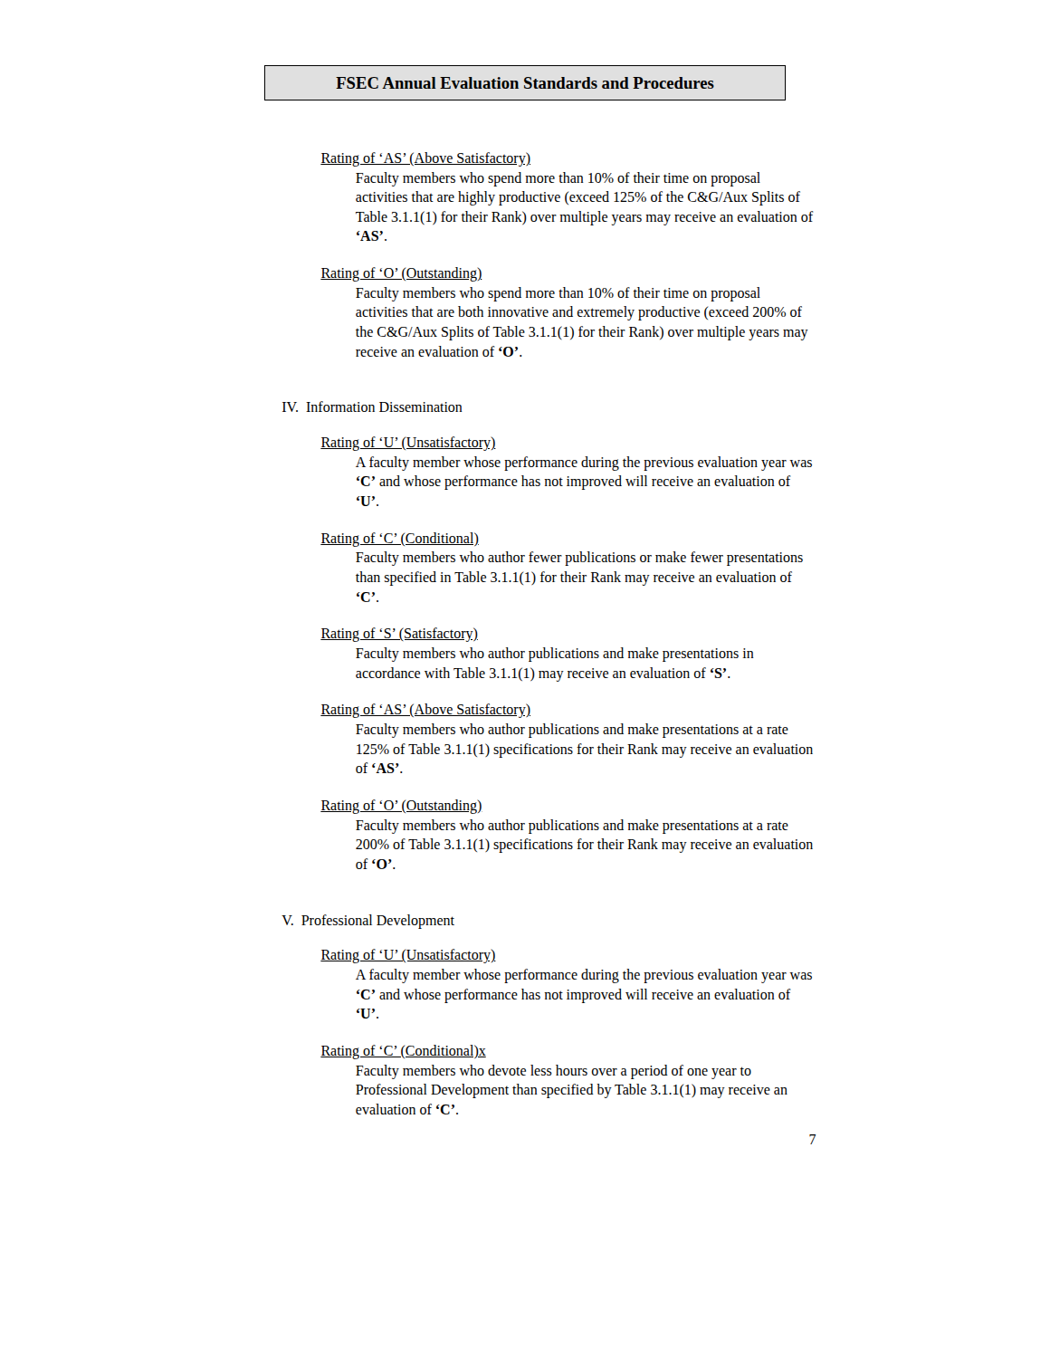FSEC Annual Evaluation Standards and Procedures
Rating of ‘AS’ (Above Satisfactory)
Faculty members who spend more than 10% of their time on proposal activities that are highly productive (exceed 125% of the C&G/Aux Splits of Table 3.1.1(1) for their Rank) over multiple years may receive an evaluation of ‘AS’.
Rating of ‘O’ (Outstanding)
Faculty members who spend more than 10% of their time on proposal activities that are both innovative and extremely productive (exceed 200% of the C&G/Aux Splits of Table 3.1.1(1) for their Rank) over multiple years may receive an evaluation of ‘O’.
IV. Information Dissemination
Rating of ‘U’ (Unsatisfactory)
A faculty member whose performance during the previous evaluation year was ‘C’ and whose performance has not improved will receive an evaluation of ‘U’.
Rating of ‘C’ (Conditional)
Faculty members who author fewer publications or make fewer presentations than specified in Table 3.1.1(1) for their Rank may receive an evaluation of ‘C’.
Rating of ‘S’ (Satisfactory)
Faculty members who author publications and make presentations in accordance with Table 3.1.1(1) may receive an evaluation of ‘S’.
Rating of ‘AS’ (Above Satisfactory)
Faculty members who author publications and make presentations at a rate 125% of Table 3.1.1(1) specifications for their Rank may receive an evaluation of ‘AS’.
Rating of ‘O’ (Outstanding)
Faculty members who author publications and make presentations at a rate 200% of Table 3.1.1(1) specifications for their Rank may receive an evaluation of ‘O’.
V. Professional Development
Rating of ‘U’ (Unsatisfactory)
A faculty member whose performance during the previous evaluation year was ‘C’ and whose performance has not improved will receive an evaluation of ‘U’.
Rating of ‘C’ (Conditional)x
Faculty members who devote less hours over a period of one year to Professional Development than specified by Table 3.1.1(1) may receive an evaluation of ‘C’.
7